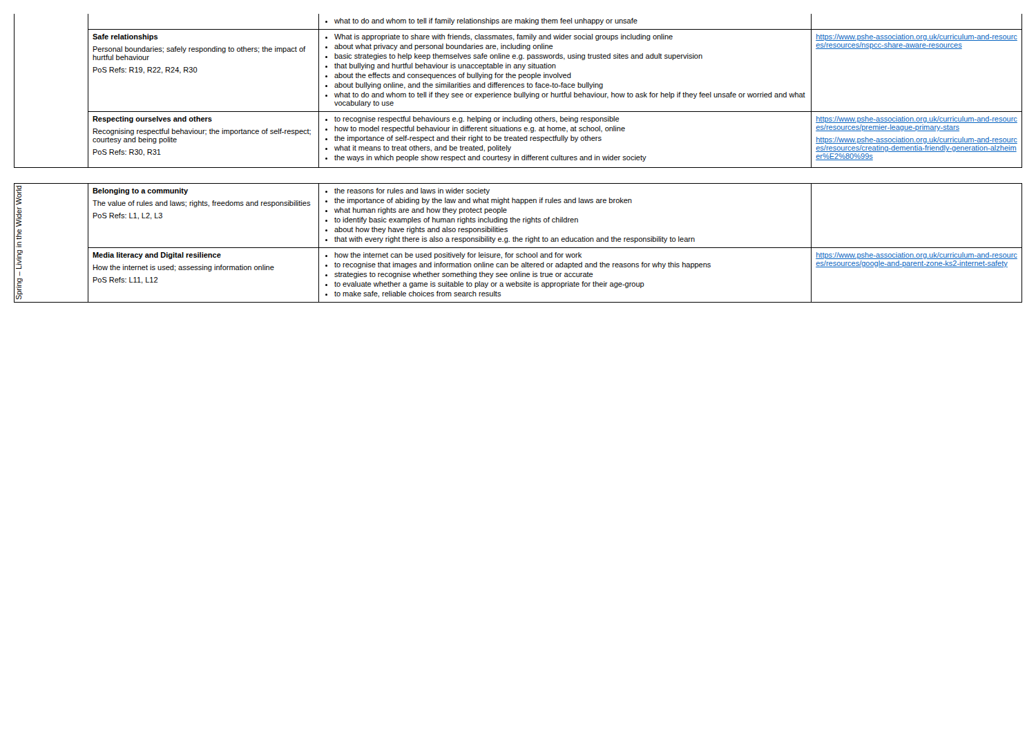| | | what to do and whom to tell if family relationships are making them feel unhappy or unsafe | |
| | Safe relationships Personal boundaries; safely responding to others; the impact of hurtful behaviour PoS Refs: R19, R22, R24, R30 | What is appropriate to share with friends, classmates, family and wider social groups including online about what privacy and personal boundaries are, including online basic strategies to help keep themselves safe online e.g. passwords, using trusted sites and adult supervision that bullying and hurtful behaviour is unacceptable in any situation about the effects and consequences of bullying for the people involved about bullying online, and the similarities and differences to face-to-face bullying what to do and whom to tell if they see or experience bullying or hurtful behaviour, how to ask for help if they feel unsafe or worried and what vocabulary to use | https://www.pshe-association.org.uk/curriculum-and-resources/resources/nspcc-share-aware-resources |
| | Respecting ourselves and others Recognising respectful behaviour; the importance of self-respect; courtesy and being polite PoS Refs: R30, R31 | to recognise respectful behaviours e.g. helping or including others, being responsible how to model respectful behaviour in different situations e.g. at home, at school, online the importance of self-respect and their right to be treated respectfully by others what it means to treat others, and be treated, politely the ways in which people show respect and courtesy in different cultures and in wider society | https://www.pshe-association.org.uk/curriculum-and-resources/resources/premier-league-primary-stars https://www.pshe-association.org.uk/curriculum-and-resources/resources/creating-dementia-friendly-generation-alzheimer%E2%80%99s |
| Spring – Living in the Wider World | Belonging to a community The value of rules and laws; rights, freedoms and responsibilities PoS Refs: L1, L2, L3 | the reasons for rules and laws in wider society the importance of abiding by the law and what might happen if rules and laws are broken what human rights are and how they protect people to identify basic examples of human rights including the rights of children about how they have rights and also responsibilities that with every right there is also a responsibility e.g. the right to an education and the responsibility to learn | |
| Media literacy and Digital resilience How the internet is used; assessing information online PoS Refs: L11, L12 | how the internet can be used positively for leisure, for school and for work to recognise that images and information online can be altered or adapted and the reasons for why this happens strategies to recognise whether something they see online is true or accurate to evaluate whether a game is suitable to play or a website is appropriate for their age-group to make safe, reliable choices from search results | https://www.pshe-association.org.uk/curriculum-and-resources/resources/google-and-parent-zone-ks2-internet-safety |